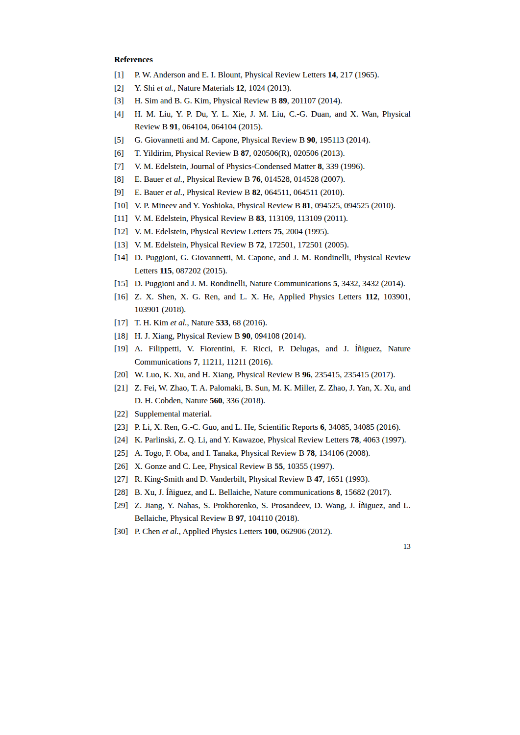References
[1] P. W. Anderson and E. I. Blount, Physical Review Letters 14, 217 (1965).
[2] Y. Shi et al., Nature Materials 12, 1024 (2013).
[3] H. Sim and B. G. Kim, Physical Review B 89, 201107 (2014).
[4] H. M. Liu, Y. P. Du, Y. L. Xie, J. M. Liu, C.-G. Duan, and X. Wan, Physical Review B 91, 064104, 064104 (2015).
[5] G. Giovannetti and M. Capone, Physical Review B 90, 195113 (2014).
[6] T. Yildirim, Physical Review B 87, 020506(R), 020506 (2013).
[7] V. M. Edelstein, Journal of Physics-Condensed Matter 8, 339 (1996).
[8] E. Bauer et al., Physical Review B 76, 014528, 014528 (2007).
[9] E. Bauer et al., Physical Review B 82, 064511, 064511 (2010).
[10] V. P. Mineev and Y. Yoshioka, Physical Review B 81, 094525, 094525 (2010).
[11] V. M. Edelstein, Physical Review B 83, 113109, 113109 (2011).
[12] V. M. Edelstein, Physical Review Letters 75, 2004 (1995).
[13] V. M. Edelstein, Physical Review B 72, 172501, 172501 (2005).
[14] D. Puggioni, G. Giovannetti, M. Capone, and J. M. Rondinelli, Physical Review Letters 115, 087202 (2015).
[15] D. Puggioni and J. M. Rondinelli, Nature Communications 5, 3432, 3432 (2014).
[16] Z. X. Shen, X. G. Ren, and L. X. He, Applied Physics Letters 112, 103901, 103901 (2018).
[17] T. H. Kim et al., Nature 533, 68 (2016).
[18] H. J. Xiang, Physical Review B 90, 094108 (2014).
[19] A. Filippetti, V. Fiorentini, F. Ricci, P. Delugas, and J. Íñiguez, Nature Communications 7, 11211, 11211 (2016).
[20] W. Luo, K. Xu, and H. Xiang, Physical Review B 96, 235415, 235415 (2017).
[21] Z. Fei, W. Zhao, T. A. Palomaki, B. Sun, M. K. Miller, Z. Zhao, J. Yan, X. Xu, and D. H. Cobden, Nature 560, 336 (2018).
[22] Supplemental material.
[23] P. Li, X. Ren, G.-C. Guo, and L. He, Scientific Reports 6, 34085, 34085 (2016).
[24] K. Parlinski, Z. Q. Li, and Y. Kawazoe, Physical Review Letters 78, 4063 (1997).
[25] A. Togo, F. Oba, and I. Tanaka, Physical Review B 78, 134106 (2008).
[26] X. Gonze and C. Lee, Physical Review B 55, 10355 (1997).
[27] R. King-Smith and D. Vanderbilt, Physical Review B 47, 1651 (1993).
[28] B. Xu, J. Íñiguez, and L. Bellaiche, Nature communications 8, 15682 (2017).
[29] Z. Jiang, Y. Nahas, S. Prokhorenko, S. Prosandeev, D. Wang, J. Íñiguez, and L. Bellaiche, Physical Review B 97, 104110 (2018).
[30] P. Chen et al., Applied Physics Letters 100, 062906 (2012).
13